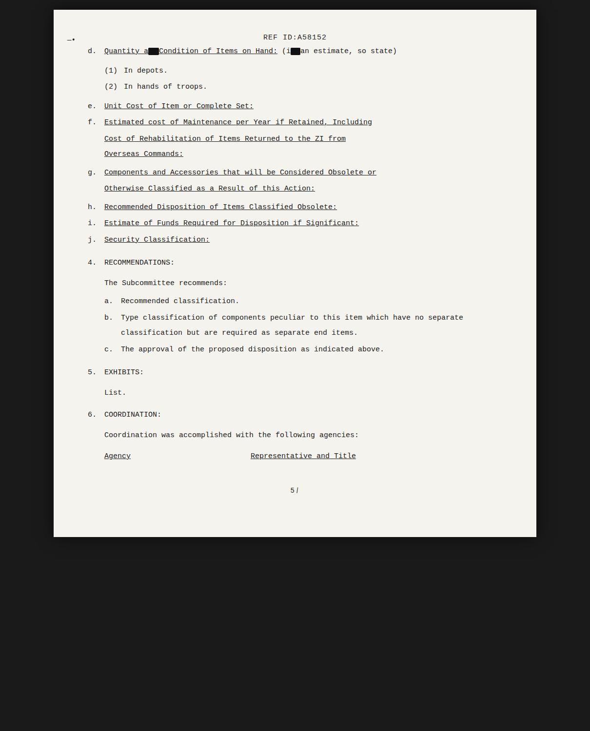—•
REF ID:A58152
d. Quantity a Condition of Items on Hand: (i an estimate, so state)
(1) In depots.
(2) In hands of troops.
e. Unit Cost of Item or Complete Set:
f. Estimated cost of Maintenance per Year if Retained, Including
Cost of Rehabilitation of Items Returned to the ZI from
Overseas Commands:
g. Components and Accessories that will be Considered Obsolete or
Otherwise Classified as a Result of this Action:
h. Recommended Disposition of Items Classified Obsolete:
i. Estimate of Funds Required for Disposition if Significant:
j. Security Classification:
4. RECOMMENDATIONS:
The Subcommittee recommends:
a. Recommended classification.
b. Type classification of components peculiar to this item which have no separate classification but are required as separate end items.
c. The approval of the proposed disposition as indicated above.
5. EXHIBITS:
List.
6. COORDINATION:
Coordination was accomplished with the following agencies:
Agency
Representative and Title
5/